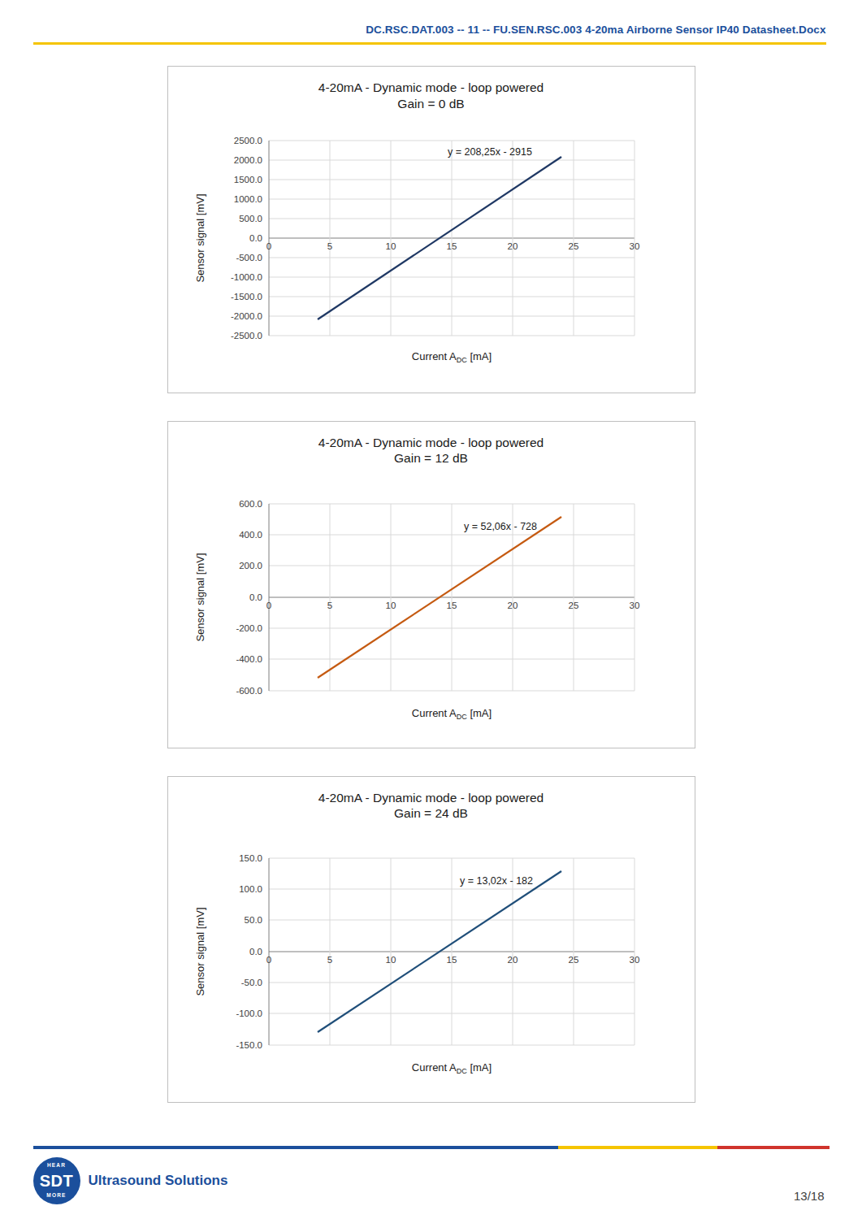DC.RSC.DAT.003 -- 11 -- FU.SEN.RSC.003 4-20ma Airborne Sensor IP40 Datasheet.Docx
4-20mA - Dynamic mode - loop powered Gain = 0 dB
2500.0 2000.0 1500.0 1000.0 500.0 0.0 -500.0 -1000.0 -1500.0 -2000.0 -2500.0 0 5 10 15 20 25 30 y = 208,25x - 2915 Sensor signal [mV] Current ADC [mA]
4-20mA - Dynamic mode - loop powered Gain = 12 dB
600.0 400.0 200.0 0.0 -200.0 -400.0 -600.0 0 5 10 15 20 25 30 y = 52,06x - 728 Sensor signal [mV] Current ADC [mA]
4-20mA - Dynamic mode - loop powered Gain = 24 dB
150.0 100.0 50.0 0.0 -50.0 -100.0 -150.0 0 5 10 15 20 25 30 y = 13,02x - 182 Sensor signal [mV] Current ADC [mA]
HEAR
SDT
MORE
Ultrasound Solutions
13/18